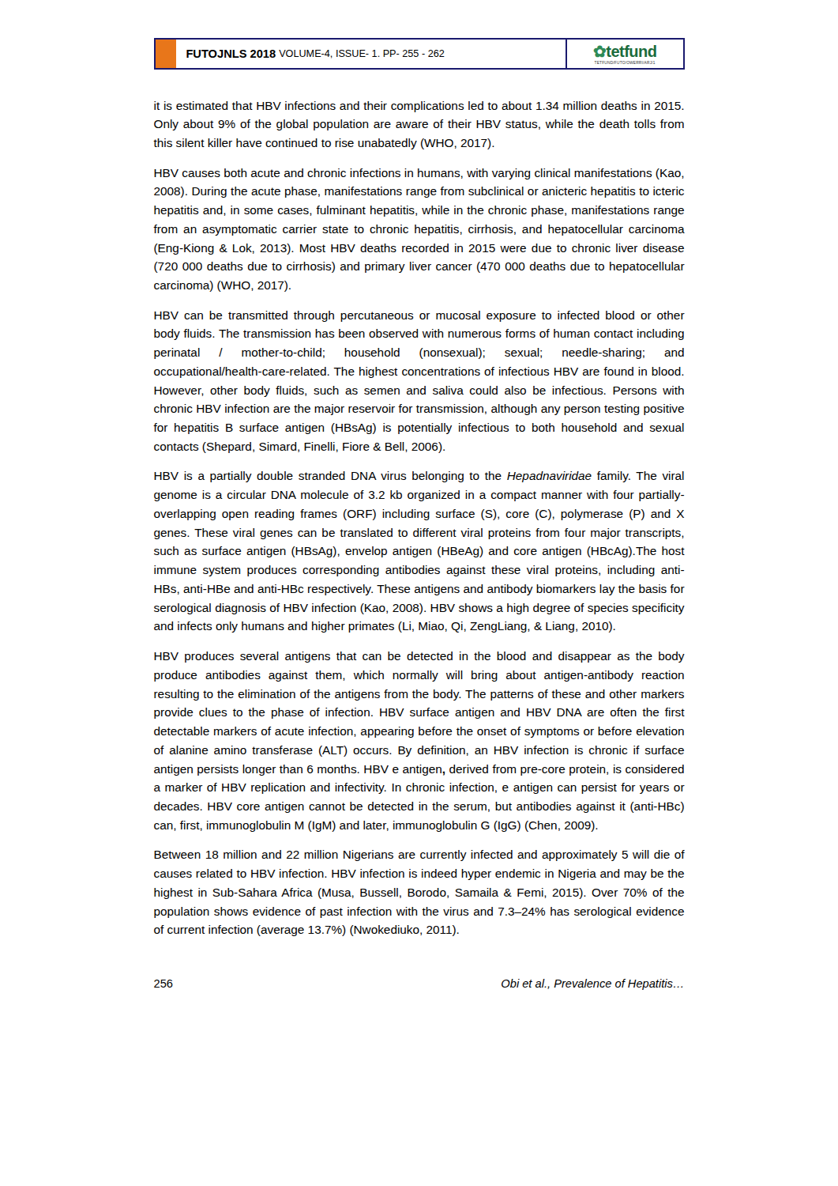FUTOJNLS 2018 VOLUME-4, ISSUE- 1. PP- 255 - 262
✿tetfund
TETFUND/FUTO/OWERRI/ARJ/1
it is estimated that HBV infections and their complications led to about 1.34 million deaths in 2015. Only about 9% of the global population are aware of their HBV status, while the death tolls from this silent killer have continued to rise unabatedly (WHO, 2017).
HBV causes both acute and chronic infections in humans, with varying clinical manifestations (Kao, 2008). During the acute phase, manifestations range from subclinical or anicteric hepatitis to icteric hepatitis and, in some cases, fulminant hepatitis, while in the chronic phase, manifestations range from an asymptomatic carrier state to chronic hepatitis, cirrhosis, and hepatocellular carcinoma (Eng-Kiong & Lok, 2013). Most HBV deaths recorded in 2015 were due to chronic liver disease (720 000 deaths due to cirrhosis) and primary liver cancer (470 000 deaths due to hepatocellular carcinoma) (WHO, 2017).
HBV can be transmitted through percutaneous or mucosal exposure to infected blood or other body fluids. The transmission has been observed with numerous forms of human contact including perinatal / mother-to-child; household (nonsexual); sexual; needle-sharing; and occupational/health-care-related. The highest concentrations of infectious HBV are found in blood. However, other body fluids, such as semen and saliva could also be infectious. Persons with chronic HBV infection are the major reservoir for transmission, although any person testing positive for hepatitis B surface antigen (HBsAg) is potentially infectious to both household and sexual contacts (Shepard, Simard, Finelli, Fiore & Bell, 2006).
HBV is a partially double stranded DNA virus belonging to the Hepadnaviridae family. The viral genome is a circular DNA molecule of 3.2 kb organized in a compact manner with four partially-overlapping open reading frames (ORF) including surface (S), core (C), polymerase (P) and X genes. These viral genes can be translated to different viral proteins from four major transcripts, such as surface antigen (HBsAg), envelop antigen (HBeAg) and core antigen (HBcAg).The host immune system produces corresponding antibodies against these viral proteins, including anti-HBs, anti-HBe and anti-HBc respectively. These antigens and antibody biomarkers lay the basis for serological diagnosis of HBV infection (Kao, 2008). HBV shows a high degree of species specificity and infects only humans and higher primates (Li, Miao, Qi, ZengLiang, & Liang, 2010).
HBV produces several antigens that can be detected in the blood and disappear as the body produce antibodies against them, which normally will bring about antigen-antibody reaction resulting to the elimination of the antigens from the body. The patterns of these and other markers provide clues to the phase of infection. HBV surface antigen and HBV DNA are often the first detectable markers of acute infection, appearing before the onset of symptoms or before elevation of alanine amino transferase (ALT) occurs. By definition, an HBV infection is chronic if surface antigen persists longer than 6 months. HBV e antigen, derived from pre-core protein, is considered a marker of HBV replication and infectivity. In chronic infection, e antigen can persist for years or decades. HBV core antigen cannot be detected in the serum, but antibodies against it (anti-HBc) can, first, immunoglobulin M (IgM) and later, immunoglobulin G (IgG) (Chen, 2009).
Between 18 million and 22 million Nigerians are currently infected and approximately 5 will die of causes related to HBV infection. HBV infection is indeed hyper endemic in Nigeria and may be the highest in Sub-Sahara Africa (Musa, Bussell, Borodo, Samaila & Femi, 2015). Over 70% of the population shows evidence of past infection with the virus and 7.3–24% has serological evidence of current infection (average 13.7%) (Nwokediuko, 2011).
256 Obi et al., Prevalence of Hepatitis…